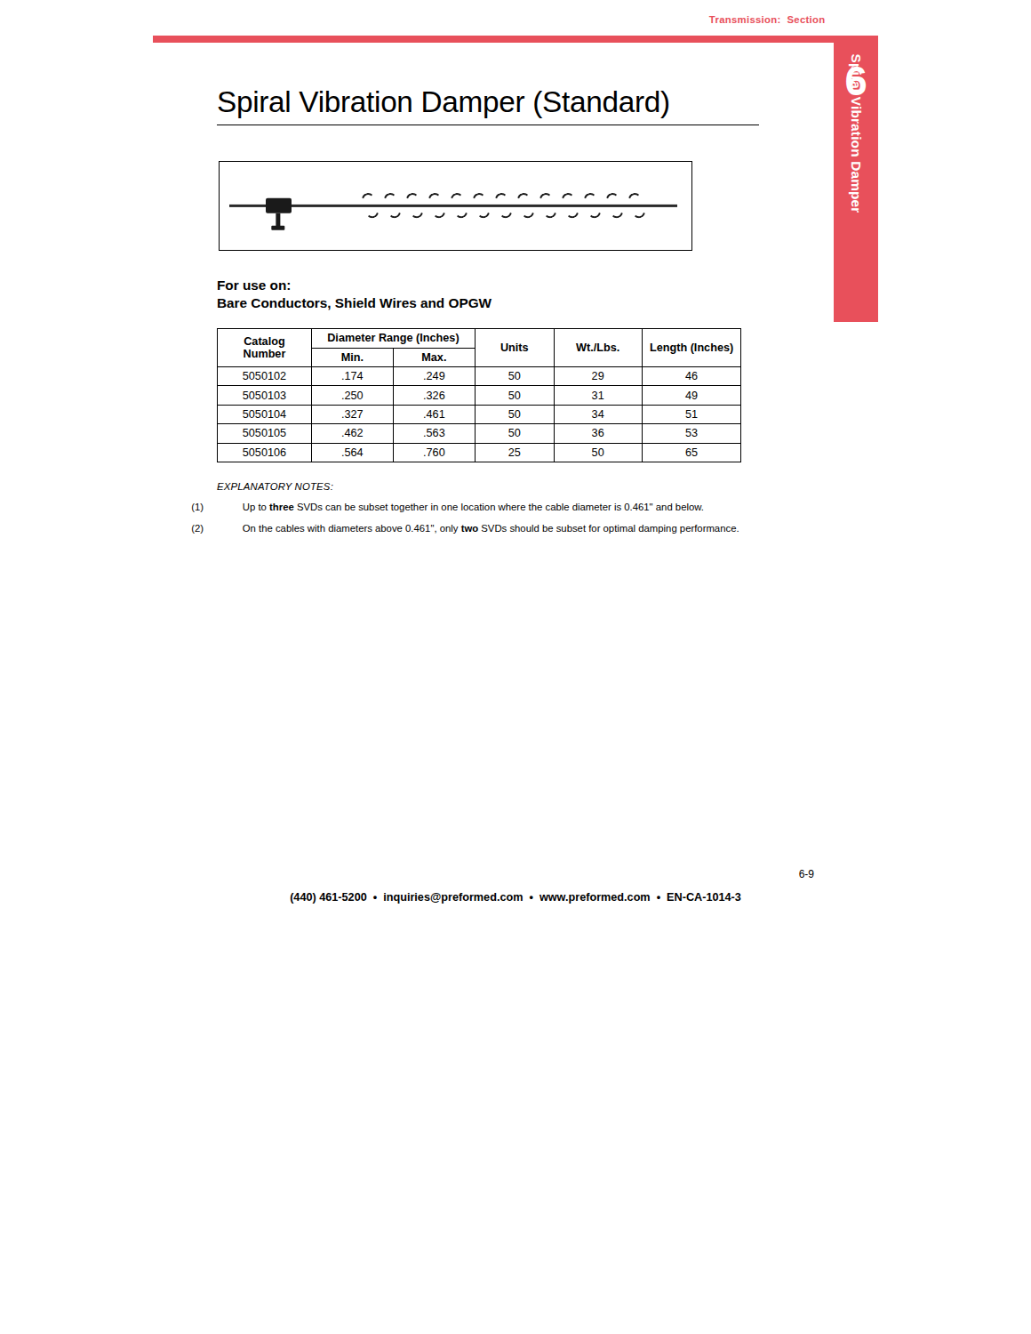Transmission: Section
6
Spiral Vibration Damper
Spiral Vibration Damper (Standard)
For use on:
Bare Conductors, Shield Wires and OPGW
| Catalog Number | Diameter Range (Inches) | Units | Wt./Lbs. | Length (Inches) |
| --- | --- | --- | --- | --- |
| Min. | Max. |
| 5050102 | .174 | .249 | 50 | 29 | 46 |
| 5050103 | .250 | .326 | 50 | 31 | 49 |
| 5050104 | .327 | .461 | 50 | 34 | 51 |
| 5050105 | .462 | .563 | 50 | 36 | 53 |
| 5050106 | .564 | .760 | 25 | 50 | 65 |
EXPLANATORY NOTES:
(1) Up to three SVDs can be subset together in one location where the cable diameter is 0.461" and below.
(2) On the cables with diameters above 0.461", only two SVDs should be subset for optimal damping performance.
6-9
(440) 461-5200 • inquiries@preformed.com • www.preformed.com • EN-CA-1014-3